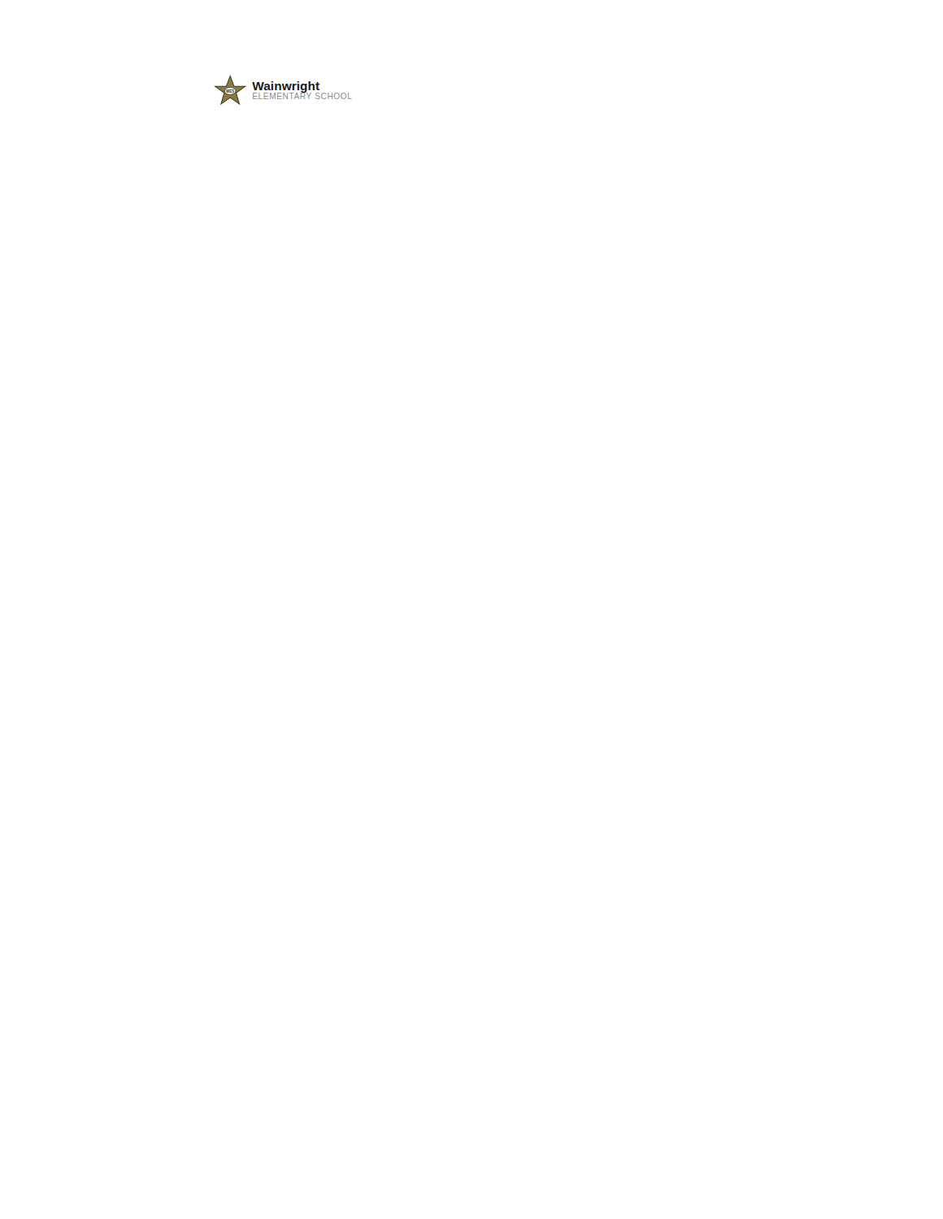WES
Wainwright ELEMENTARY SCHOOL